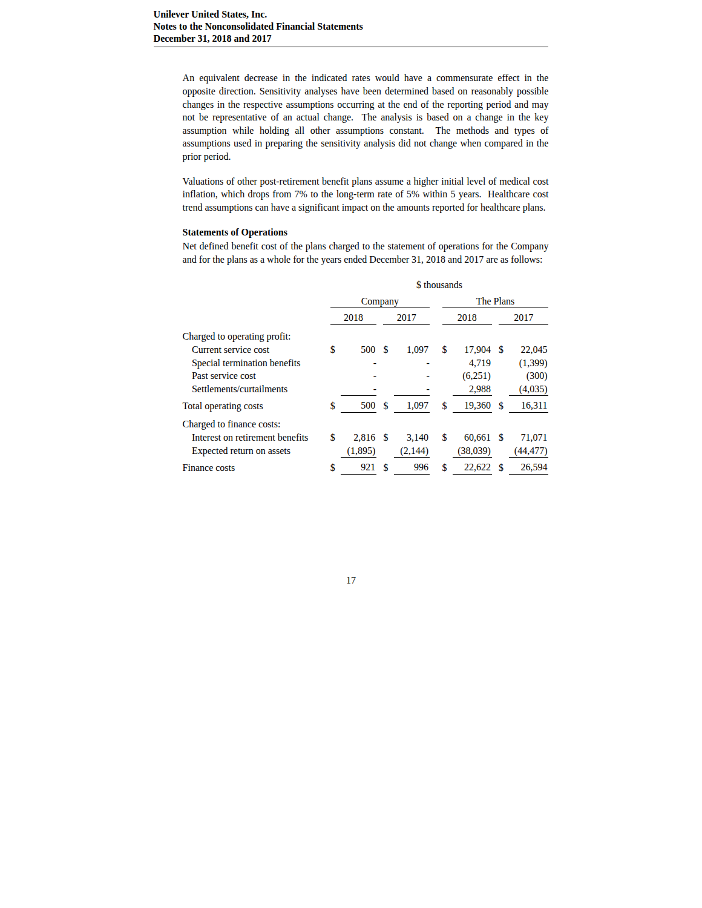Unilever United States, Inc.
Notes to the Nonconsolidated Financial Statements
December 31, 2018 and 2017
An equivalent decrease in the indicated rates would have a commensurate effect in the opposite direction. Sensitivity analyses have been determined based on reasonably possible changes in the respective assumptions occurring at the end of the reporting period and may not be representative of an actual change. The analysis is based on a change in the key assumption while holding all other assumptions constant. The methods and types of assumptions used in preparing the sensitivity analysis did not change when compared in the prior period.
Valuations of other post-retirement benefit plans assume a higher initial level of medical cost inflation, which drops from 7% to the long-term rate of 5% within 5 years. Healthcare cost trend assumptions can have a significant impact on the amounts reported for healthcare plans.
Statements of Operations
Net defined benefit cost of the plans charged to the statement of operations for the Company and for the plans as a whole for the years ended December 31, 2018 and 2017 are as follows:
| | $ thousands |
| | Company | | The Plans |
| | 2018 | | 2017 | | 2018 | | 2017 |
| Charged to operating profit: | |
| Current service cost | $ | 500 | | $ | 1,097 | | $ | 17,904 | | $ | 22,045 |
| Special termination benefits | | - | | | - | | | 4,719 | | | (1,399) |
| Past service cost | | - | | | - | | | (6,251) | | | (300) |
| Settlements/curtailments | | - | | | - | | | 2,988 | | | (4,035) |
| Total operating costs | $ | 500 | | $ | 1,097 | | $ | 19,360 | | $ | 16,311 |
| Charged to finance costs: | |
| Interest on retirement benefits | $ | 2,816 | | $ | 3,140 | | $ | 60,661 | | $ | 71,071 |
| Expected return on assets | | (1,895) | | | (2,144) | | | (38,039) | | | (44,477) |
| Finance costs | $ | 921 | | $ | 996 | | $ | 22,622 | | $ | 26,594 |
17